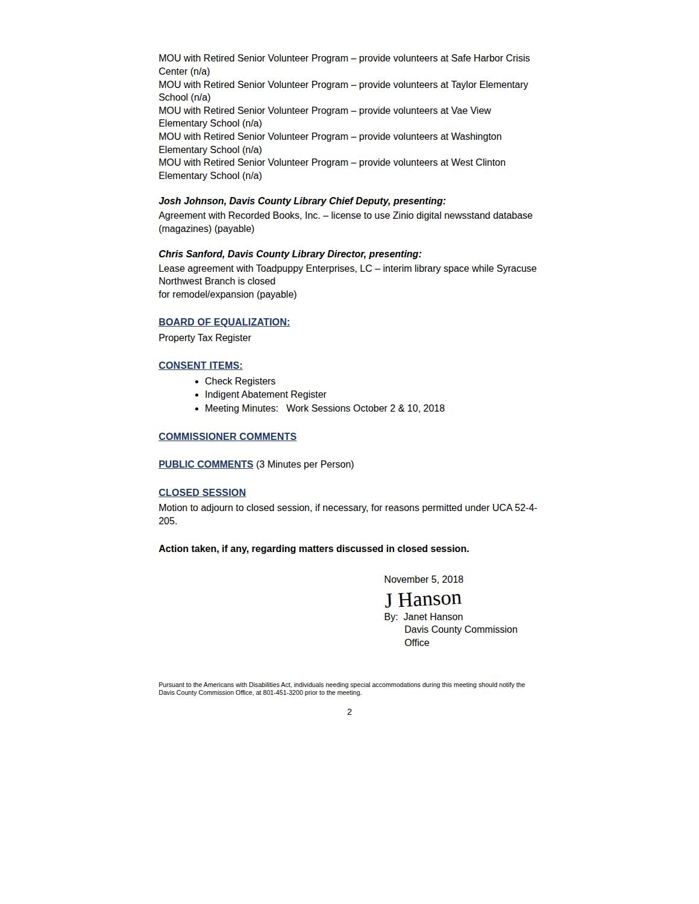MOU with Retired Senior Volunteer Program – provide volunteers at Safe Harbor Crisis Center (n/a)
MOU with Retired Senior Volunteer Program – provide volunteers at Taylor Elementary School (n/a)
MOU with Retired Senior Volunteer Program – provide volunteers at Vae View Elementary School (n/a)
MOU with Retired Senior Volunteer Program – provide volunteers at Washington Elementary School (n/a)
MOU with Retired Senior Volunteer Program – provide volunteers at West Clinton Elementary School (n/a)
Josh Johnson, Davis County Library Chief Deputy, presenting:
Agreement with Recorded Books, Inc. – license to use Zinio digital newsstand database (magazines) (payable)
Chris Sanford, Davis County Library Director, presenting:
Lease agreement with Toadpuppy Enterprises, LC – interim library space while Syracuse Northwest Branch is closed
for remodel/expansion (payable)
BOARD OF EQUALIZATION:
Property Tax Register
CONSENT ITEMS:
Check Registers
Indigent Abatement Register
Meeting Minutes: Work Sessions October 2 & 10, 2018
COMMISSIONER COMMENTS
PUBLIC COMMENTS (3 Minutes per Person)
CLOSED SESSION
Motion to adjourn to closed session, if necessary, for reasons permitted under UCA 52-4-205.
Action taken, if any, regarding matters discussed in closed session.
November 5, 2018
J Hanson
By: Janet Hanson
Davis County Commission Office
Pursuant to the Americans with Disabilities Act, individuals needing special accommodations during this meeting should notify the Davis County Commission Office, at 801-451-3200 prior to the meeting.
2